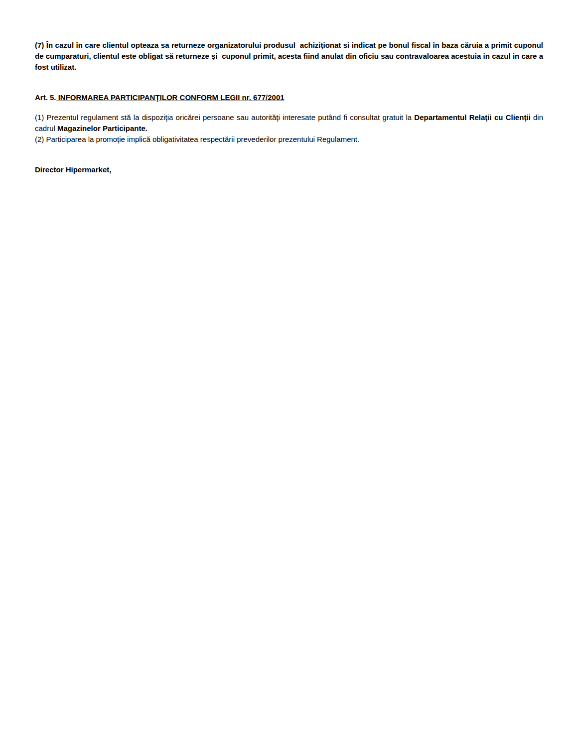(7) În cazul în care clientul opteaza sa returneze organizatorului produsul achiziţionat si indicat pe bonul fiscal în baza căruia a primit cuponul de cumparaturi, clientul este obligat să returneze şi cuponul primit, acesta fiind anulat din oficiu sau contravaloarea acestuia in cazul in care a fost utilizat.
Art. 5. INFORMAREA PARTICIPANŢILOR CONFORM LEGII nr. 677/2001
(1) Prezentul regulament stă la dispoziţia oricărei persoane sau autorităţi interesate putând fi consultat gratuit la Departamentul Relaţii cu Clienţii din cadrul Magazinelor Participante.
(2) Participarea la promoţie implică obligativitatea respectării prevederilor prezentului Regulament.
Director Hipermarket,